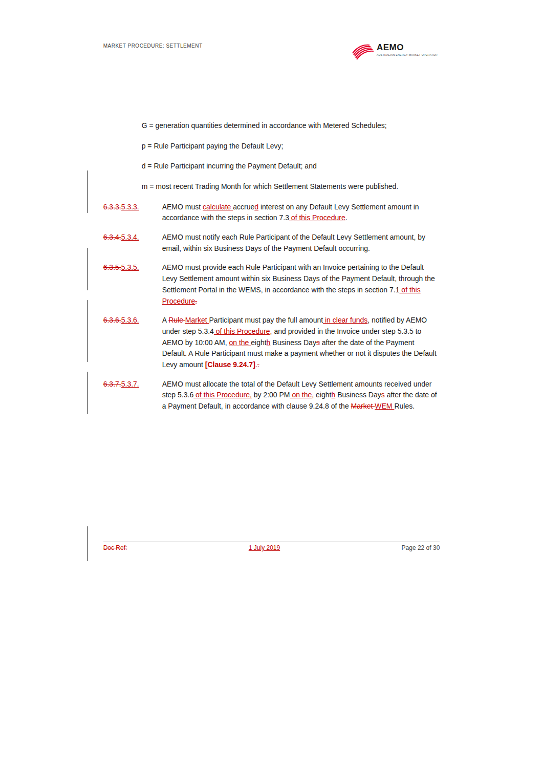MARKET PROCEDURE: SETTLEMENT
AEMO AUSTRALIAN ENERGY MARKET OPERATOR
G = generation quantities determined in accordance with Metered Schedules;
p = Rule Participant paying the Default Levy;
d = Rule Participant incurring the Payment Default; and
m = most recent Trading Month for which Settlement Statements were published.
6.3.3. 5.3.3.
AEMO must calculate accrued interest on any Default Levy Settlement amount in accordance with the steps in section 7.3 of this Procedure.
6.3.4. 5.3.4.
AEMO must notify each Rule Participant of the Default Levy Settlement amount, by email, within six Business Days of the Payment Default occurring.
6.3.5. 5.3.5.
AEMO must provide each Rule Participant with an Invoice pertaining to the Default Levy Settlement amount within six Business Days of the Payment Default, through the Settlement Portal in the WEMS, in accordance with the steps in section 7.1 of this Procedure.
6.3.6. 5.3.6.
A Rule Market Participant must pay the full amount in clear funds, notified by AEMO under step 5.3.4 of this Procedure, and provided in the Invoice under step 5.3.5 to AEMO by 10:00 AM, on the eighth Business Days after the date of the Payment Default. A Rule Participant must make a payment whether or not it disputes the Default Levy amount [Clause 9.24.7]..
6.3.7. 5.3.7.
AEMO must allocate the total of the Default Levy Settlement amounts received under step 5.3.6 of this Procedure, by 2:00 PM on the, eighth Business Days after the date of a Payment Default, in accordance with clause 9.24.8 of the Market WEM Rules.
Doc Ref:
1 July 2019
Page 22 of 30